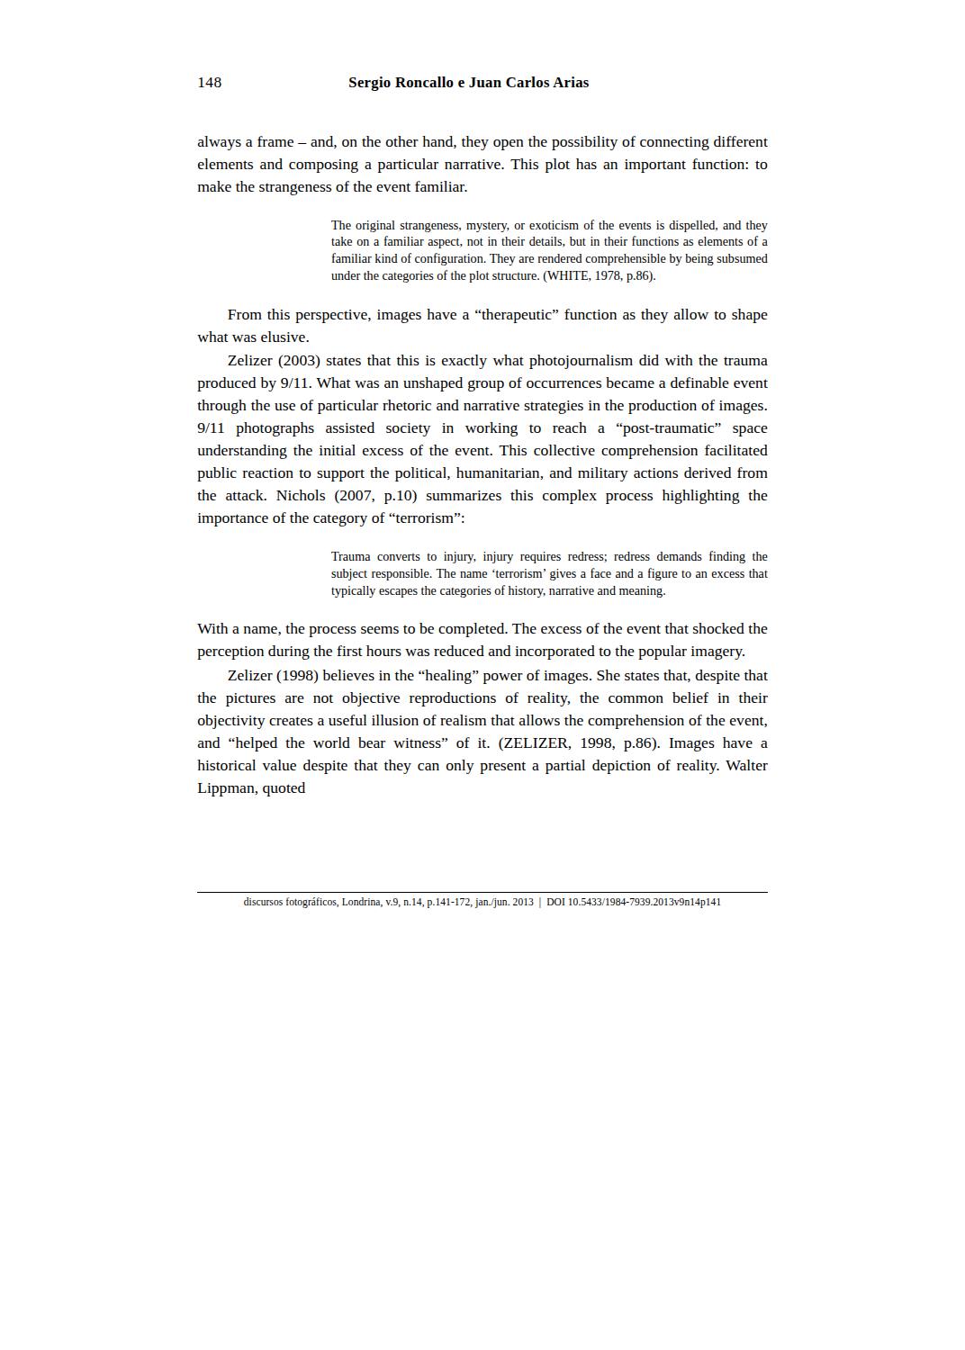148
Sergio Roncallo e Juan Carlos Arias
always a frame – and, on the other hand, they open the possibility of connecting different elements and composing a particular narrative. This plot has an important function: to make the strangeness of the event familiar.
The original strangeness, mystery, or exoticism of the events is dispelled, and they take on a familiar aspect, not in their details, but in their functions as elements of a familiar kind of configuration. They are rendered comprehensible by being subsumed under the categories of the plot structure. (WHITE, 1978, p.86).
From this perspective, images have a “therapeutic” function as they allow to shape what was elusive.
Zelizer (2003) states that this is exactly what photojournalism did with the trauma produced by 9/11. What was an unshaped group of occurrences became a definable event through the use of particular rhetoric and narrative strategies in the production of images. 9/11 photographs assisted society in working to reach a “post-traumatic” space understanding the initial excess of the event. This collective comprehension facilitated public reaction to support the political, humanitarian, and military actions derived from the attack. Nichols (2007, p.10) summarizes this complex process highlighting the importance of the category of “terrorism”:
Trauma converts to injury, injury requires redress; redress demands finding the subject responsible. The name ‘terrorism’ gives a face and a figure to an excess that typically escapes the categories of history, narrative and meaning.
With a name, the process seems to be completed. The excess of the event that shocked the perception during the first hours was reduced and incorporated to the popular imagery.
Zelizer (1998) believes in the “healing” power of images. She states that, despite that the pictures are not objective reproductions of reality, the common belief in their objectivity creates a useful illusion of realism that allows the comprehension of the event, and “helped the world bear witness” of it. (ZELIZER, 1998, p.86). Images have a historical value despite that they can only present a partial depiction of reality. Walter Lippman, quoted
discursos fotográficos, Londrina, v.9, n.14, p.141-172, jan./jun. 2013 | DOI 10.5433/1984-7939.2013v9n14p141